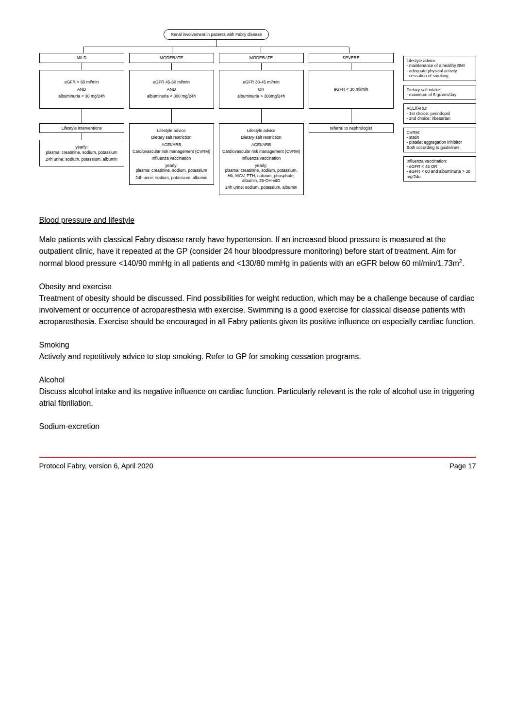Renal involvement in patients with Fabry disease
MILD
eGFR > 60 ml/min
AND
albuminuria < 30 mg/24h
Lifestyle interventions
yearly:
plasma: creatinine, sodium, potassium
24h urine: sodium, potassium, albumin
MODERATE
eGFR 45-60 ml/min
AND
albuminuria < 300 mg/24h
Lifestyle advice
Dietary salt restriction
ACEI/ARB
Cardiovascular risk management (CVRM)
Influenza vaccination
yearly:
plasma: creatinine, sodium, potassium
24h urine: sodium, potassium, albumin
MODERATE
eGFR 30-45 ml/min
OR
albuminuria > 300mg/24h
Lifestyle advice
Dietary salt restriction
ACEI/ARB
Cardiovascular risk management (CVRM)
Influenza vaccination
yearly:
plasma: creatinine, sodium, potassium, Hb, MCV, PTH, calcium, phosphate, albumin, 25-OH-vitD
24h urine: sodium, potassium, albumin
SEVERE
eGFR < 30 ml/min
referral to nephrologist
Lifestyle advice:
- maintenance of a healthy BMI
- adequate physical activity
- cessation of smoking
Dietary salt intake:
- maximum of 6 grams/day
ACEi/ARB:
- 1st choice: perindopril
- 2nd choice: irbesartan
CVRM:
- statin
- platelet aggregation inhibitor
Both according to guidelines
Influenza vaccination:
- eGFR < 45 OR
- eGFR < 60 and albuminuria > 30 mg/24u
Blood pressure and lifestyle
Male patients with classical Fabry disease rarely have hypertension. If an increased blood pressure is measured at the outpatient clinic, have it repeated at the GP (consider 24 hour bloodpressure monitoring) before start of treatment. Aim for normal blood pressure <140/90 mmHg in all patients and <130/80 mmHg in patients with an eGFR below 60 ml/min/1.73m2.
Obesity and exercise
Treatment of obesity should be discussed. Find possibilities for weight reduction, which may be a challenge because of cardiac involvement or occurrence of acroparesthesia with exercise. Swimming is a good exercise for classical disease patients with acroparesthesia. Exercise should be encouraged in all Fabry patients given its positive influence on especially cardiac function.
Smoking
Actively and repetitively advice to stop smoking. Refer to GP for smoking cessation programs.
Alcohol
Discuss alcohol intake and its negative influence on cardiac function. Particularly relevant is the role of alcohol use in triggering atrial fibrillation.
Sodium-excretion
Protocol Fabry, version 6, April 2020 Page 17